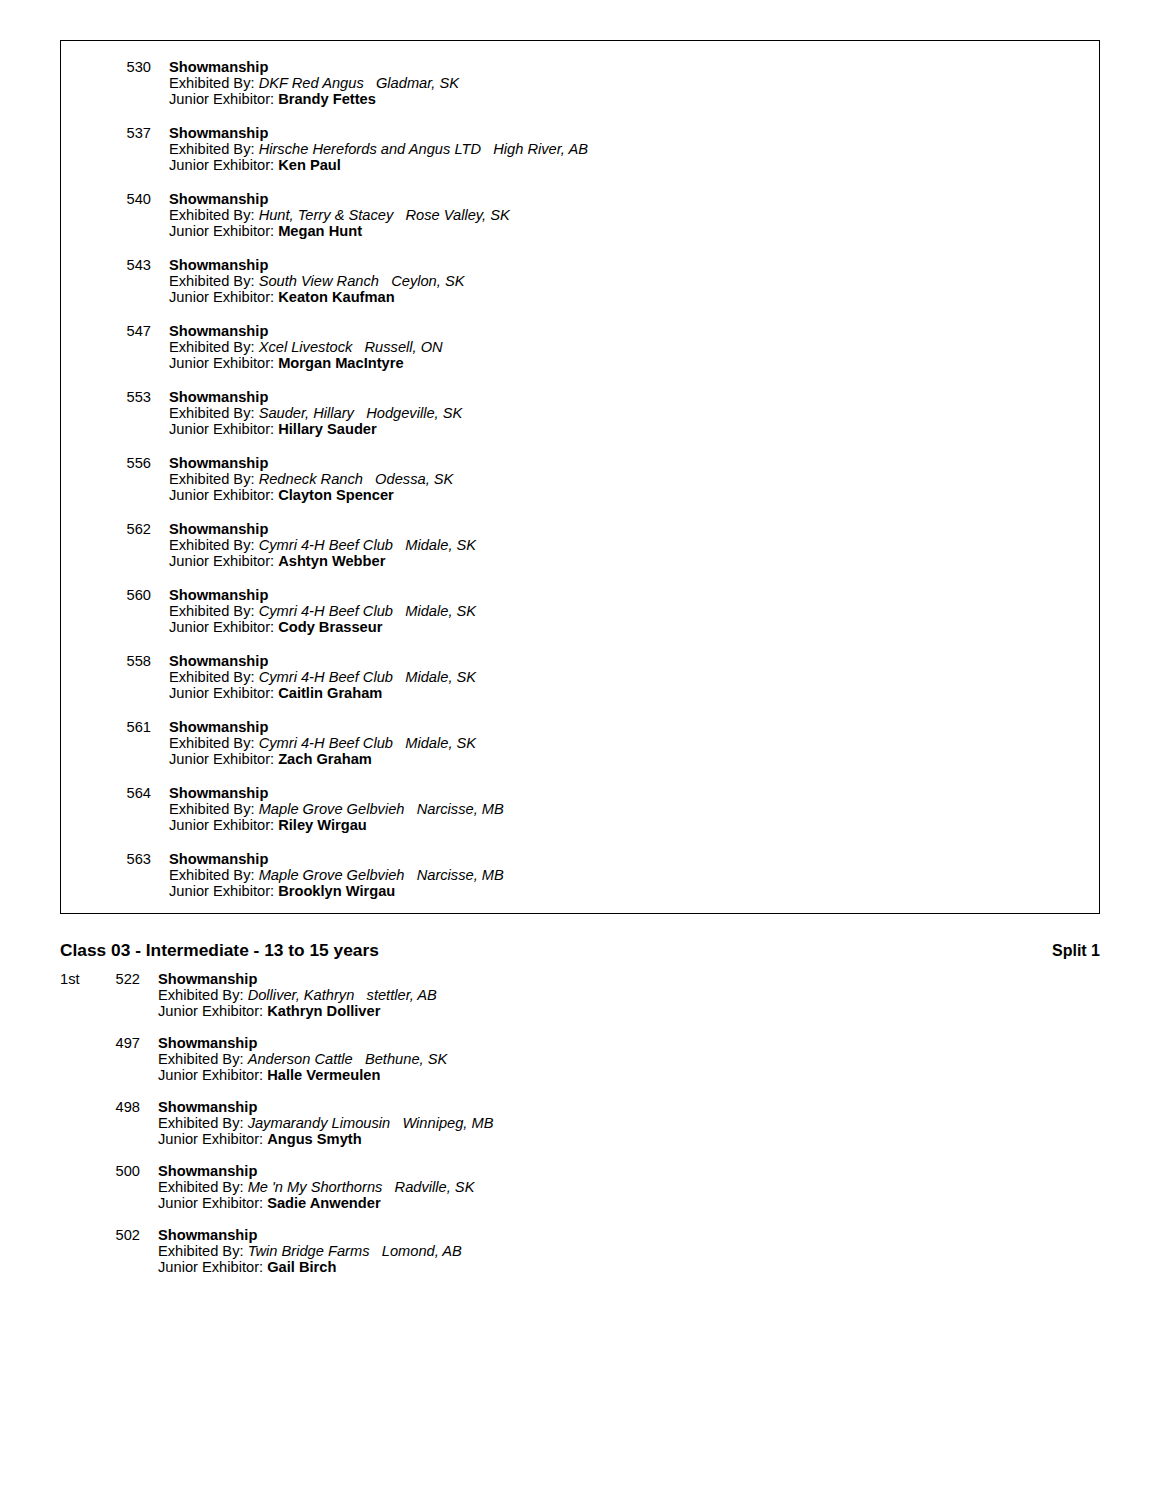530
Showmanship
Exhibited By: DKF Red Angus Gladmar, SK
Junior Exhibitor: Brandy Fettes
537
Showmanship
Exhibited By: Hirsche Herefords and Angus LTD High River, AB
Junior Exhibitor: Ken Paul
540
Showmanship
Exhibited By: Hunt, Terry & Stacey Rose Valley, SK
Junior Exhibitor: Megan Hunt
543
Showmanship
Exhibited By: South View Ranch Ceylon, SK
Junior Exhibitor: Keaton Kaufman
547
Showmanship
Exhibited By: Xcel Livestock Russell, ON
Junior Exhibitor: Morgan MacIntyre
553
Showmanship
Exhibited By: Sauder, Hillary Hodgeville, SK
Junior Exhibitor: Hillary Sauder
556
Showmanship
Exhibited By: Redneck Ranch Odessa, SK
Junior Exhibitor: Clayton Spencer
562
Showmanship
Exhibited By: Cymri 4-H Beef Club Midale, SK
Junior Exhibitor: Ashtyn Webber
560
Showmanship
Exhibited By: Cymri 4-H Beef Club Midale, SK
Junior Exhibitor: Cody Brasseur
558
Showmanship
Exhibited By: Cymri 4-H Beef Club Midale, SK
Junior Exhibitor: Caitlin Graham
561
Showmanship
Exhibited By: Cymri 4-H Beef Club Midale, SK
Junior Exhibitor: Zach Graham
564
Showmanship
Exhibited By: Maple Grove Gelbvieh Narcisse, MB
Junior Exhibitor: Riley Wirgau
563
Showmanship
Exhibited By: Maple Grove Gelbvieh Narcisse, MB
Junior Exhibitor: Brooklyn Wirgau
Class 03 - Intermediate - 13 to 15 years Split 1
1st
522
Showmanship
Exhibited By: Dolliver, Kathryn stettler, AB
Junior Exhibitor: Kathryn Dolliver
497
Showmanship
Exhibited By: Anderson Cattle Bethune, SK
Junior Exhibitor: Halle Vermeulen
498
Showmanship
Exhibited By: Jaymarandy Limousin Winnipeg, MB
Junior Exhibitor: Angus Smyth
500
Showmanship
Exhibited By: Me 'n My Shorthorns Radville, SK
Junior Exhibitor: Sadie Anwender
502
Showmanship
Exhibited By: Twin Bridge Farms Lomond, AB
Junior Exhibitor: Gail Birch